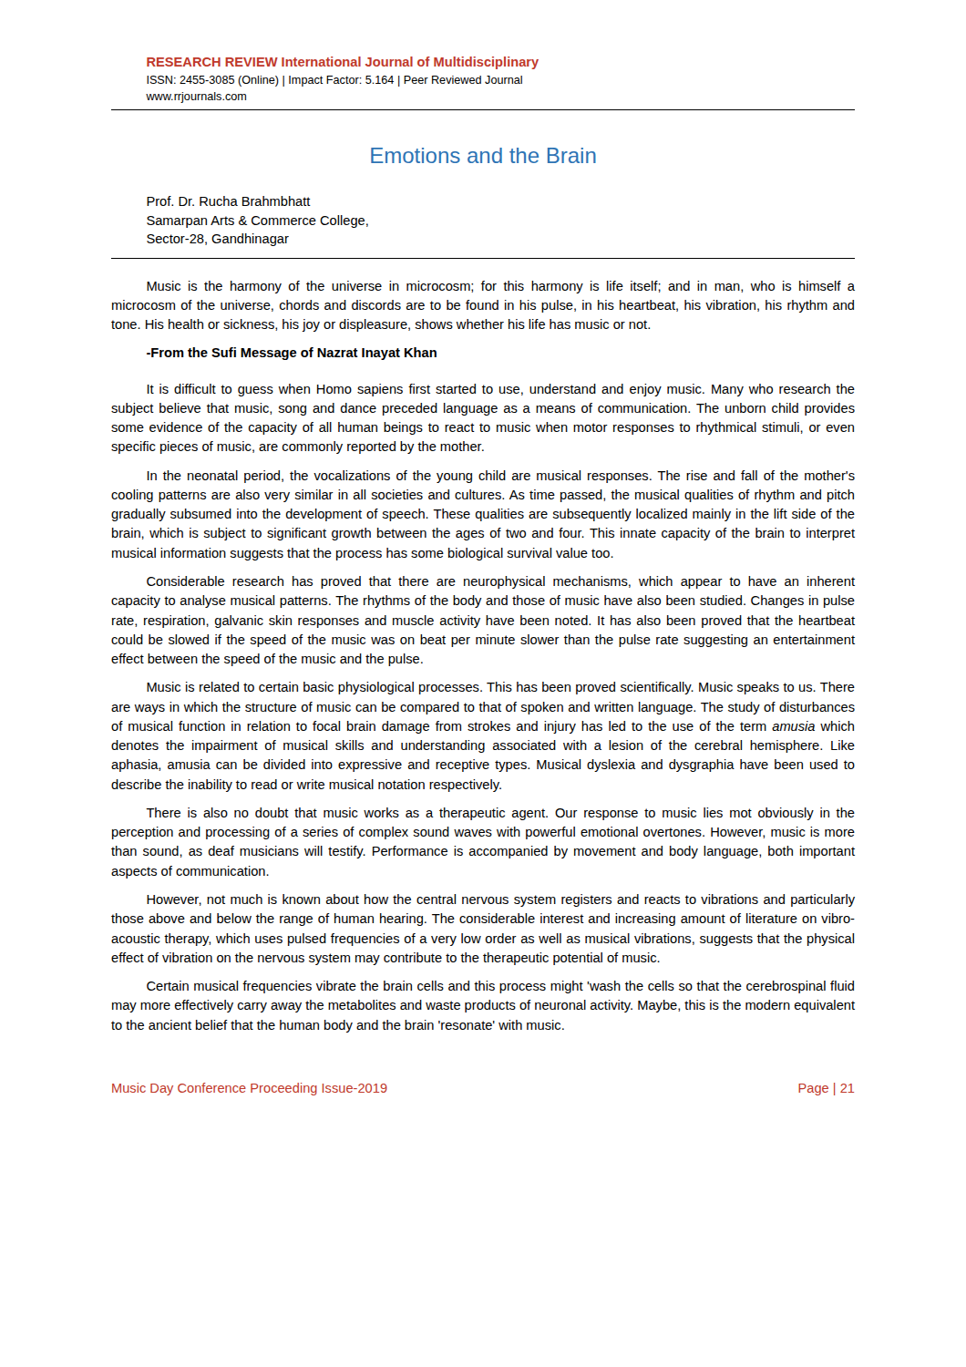RESEARCH REVIEW International Journal of Multidisciplinary
ISSN: 2455-3085 (Online) | Impact Factor: 5.164 | Peer Reviewed Journal
www.rrjournals.com
Emotions and the Brain
Prof. Dr. Rucha Brahmbhatt
Samarpan Arts & Commerce College,
Sector-28, Gandhinagar
Music is the harmony of the universe in microcosm; for this harmony is life itself; and in man, who is himself a microcosm of the universe, chords and discords are to be found in his pulse, in his heartbeat, his vibration, his rhythm and tone. His health or sickness, his joy or displeasure, shows whether his life has music or not.
-From the Sufi Message of Nazrat Inayat Khan
It is difficult to guess when Homo sapiens first started to use, understand and enjoy music. Many who research the subject believe that music, song and dance preceded language as a means of communication. The unborn child provides some evidence of the capacity of all human beings to react to music when motor responses to rhythmical stimuli, or even specific pieces of music, are commonly reported by the mother.
In the neonatal period, the vocalizations of the young child are musical responses. The rise and fall of the mother's cooling patterns are also very similar in all societies and cultures. As time passed, the musical qualities of rhythm and pitch gradually subsumed into the development of speech. These qualities are subsequently localized mainly in the lift side of the brain, which is subject to significant growth between the ages of two and four. This innate capacity of the brain to interpret musical information suggests that the process has some biological survival value too.
Considerable research has proved that there are neurophysical mechanisms, which appear to have an inherent capacity to analyse musical patterns. The rhythms of the body and those of music have also been studied. Changes in pulse rate, respiration, galvanic skin responses and muscle activity have been noted. It has also been proved that the heartbeat could be slowed if the speed of the music was on beat per minute slower than the pulse rate suggesting an entertainment effect between the speed of the music and the pulse.
Music is related to certain basic physiological processes. This has been proved scientifically. Music speaks to us. There are ways in which the structure of music can be compared to that of spoken and written language. The study of disturbances of musical function in relation to focal brain damage from strokes and injury has led to the use of the term amusia which denotes the impairment of musical skills and understanding associated with a lesion of the cerebral hemisphere. Like aphasia, amusia can be divided into expressive and receptive types. Musical dyslexia and dysgraphia have been used to describe the inability to read or write musical notation respectively.
There is also no doubt that music works as a therapeutic agent. Our response to music lies mot obviously in the perception and processing of a series of complex sound waves with powerful emotional overtones. However, music is more than sound, as deaf musicians will testify. Performance is accompanied by movement and body language, both important aspects of communication.
However, not much is known about how the central nervous system registers and reacts to vibrations and particularly those above and below the range of human hearing. The considerable interest and increasing amount of literature on vibro-acoustic therapy, which uses pulsed frequencies of a very low order as well as musical vibrations, suggests that the physical effect of vibration on the nervous system may contribute to the therapeutic potential of music.
Certain musical frequencies vibrate the brain cells and this process might 'wash the cells so that the cerebrospinal fluid may more effectively carry away the metabolites and waste products of neuronal activity. Maybe, this is the modern equivalent to the ancient belief that the human body and the brain 'resonate' with music.
Music Day Conference Proceeding Issue-2019
Page | 21